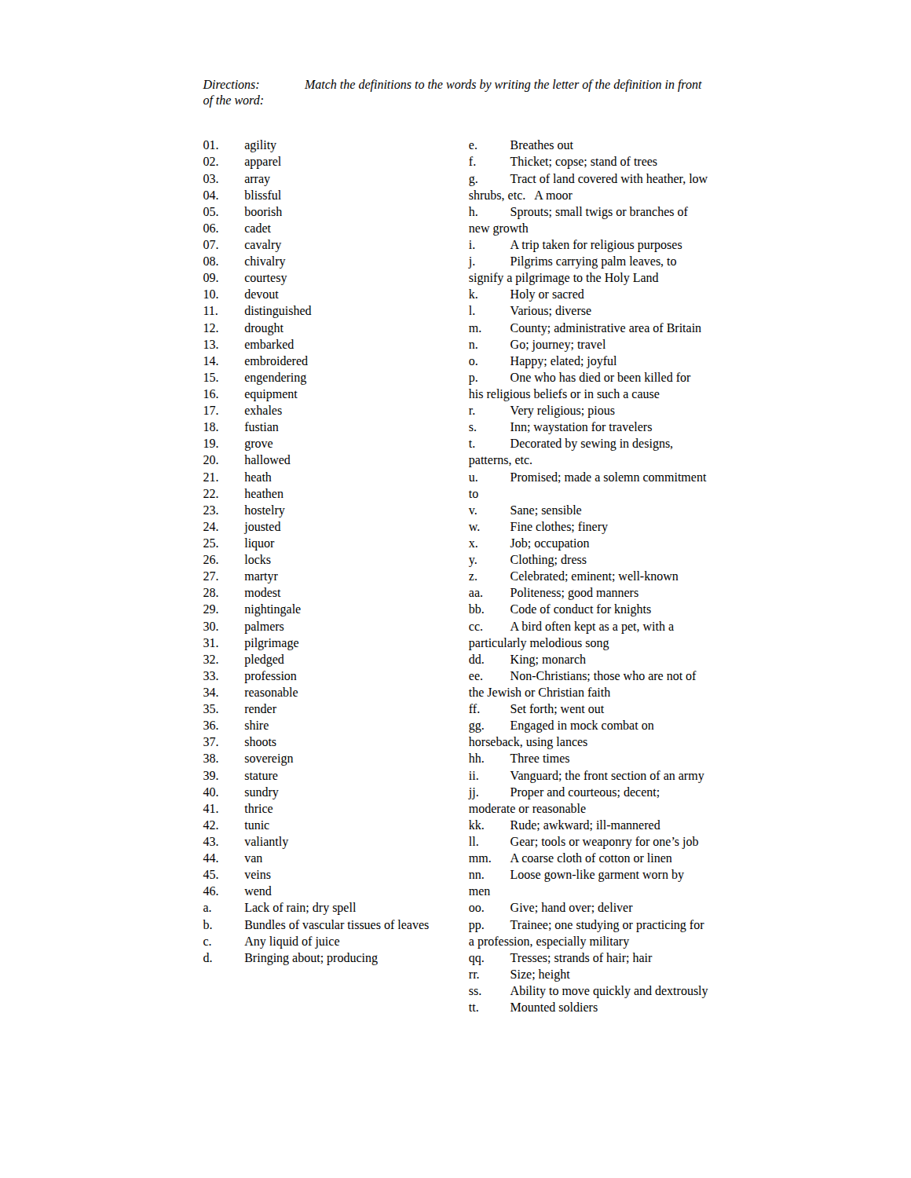Directions: Match the definitions to the words by writing the letter of the definition in front of the word:
01. agility
02. apparel
03. array
04. blissful
05. boorish
06. cadet
07. cavalry
08. chivalry
09. courtesy
10. devout
11. distinguished
12. drought
13. embarked
14. embroidered
15. engendering
16. equipment
17. exhales
18. fustian
19. grove
20. hallowed
21. heath
22. heathen
23. hostelry
24. jousted
25. liquor
26. locks
27. martyr
28. modest
29. nightingale
30. palmers
31. pilgrimage
32. pledged
33. profession
34. reasonable
35. render
36. shire
37. shoots
38. sovereign
39. stature
40. sundry
41. thrice
42. tunic
43. valiantly
44. van
45. veins
46. wend
a. Lack of rain; dry spell
b. Bundles of vascular tissues of leaves
c. Any liquid of juice
d. Bringing about; producing
e. Breathes out
f. Thicket; copse; stand of trees
g. Tract of land covered with heather, low shrubs, etc. A moor
h. Sprouts; small twigs or branches of new growth
i. A trip taken for religious purposes
j. Pilgrims carrying palm leaves, to signify a pilgrimage to the Holy Land
k. Holy or sacred
l. Various; diverse
m. County; administrative area of Britain
n. Go; journey; travel
o. Happy; elated; joyful
p. One who has died or been killed for his religious beliefs or in such a cause
r. Very religious; pious
s. Inn; waystation for travelers
t. Decorated by sewing in designs, patterns, etc.
u. Promised; made a solemn commitment to
v. Sane; sensible
w. Fine clothes; finery
x. Job; occupation
y. Clothing; dress
z. Celebrated; eminent; well-known
aa. Politeness; good manners
bb. Code of conduct for knights
cc. A bird often kept as a pet, with a particularly melodious song
dd. King; monarch
ee. Non-Christians; those who are not of the Jewish or Christian faith
ff. Set forth; went out
gg. Engaged in mock combat on horseback, using lances
hh. Three times
ii. Vanguard; the front section of an army
jj. Proper and courteous; decent; moderate or reasonable
kk. Rude; awkward; ill-mannered
ll. Gear; tools or weaponry for one’s job
mm. A coarse cloth of cotton or linen
nn. Loose gown-like garment worn by men
oo. Give; hand over; deliver
pp. Trainee; one studying or practicing for a profession, especially military
qq. Tresses; strands of hair; hair
rr. Size; height
ss. Ability to move quickly and dextrously
tt. Mounted soldiers